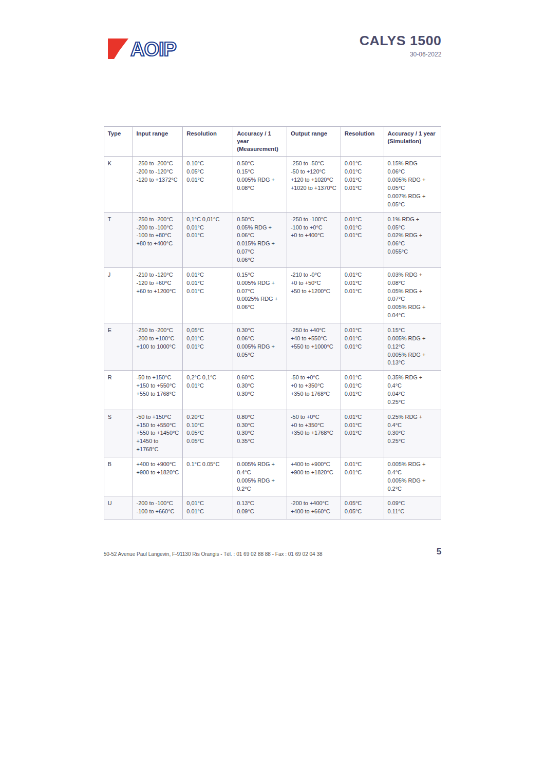AOIP
CALYS 1500
30-06-2022
| Type | Input range | Resolution | Accuracy / 1 year (Measurement) | Output range | Resolution | Accuracy / 1 year (Simulation) |
| --- | --- | --- | --- | --- | --- | --- |
| K | -250 to -200°C -200 to -120°C -120 to +1372°C | 0.10°C 0.05°C 0.01°C | 0.50°C 0.15°C 0.005% RDG + 0.08°C | -250 to -50°C -50 to +120°C +120 to +1020°C +1020 to +1370°C | 0.01°C 0.01°C 0.01°C 0.01°C | 0.15% RDG 0.06°C 0.005% RDG + 0.05°C 0.007% RDG + 0.05°C |
| T | -250 to -200°C -200 to -100°C -100 to +80°C +80 to +400°C | 0,1°C 0,01°C 0,01°C 0.01°C | 0.50°C 0.05% RDG + 0.06°C 0.015% RDG + 0.07°C 0.06°C | -250 to -100°C -100 to +0°C +0 to +400°C | 0.01°C 0.01°C 0.01°C | 0.1% RDG + 0.05°C 0.02% RDG + 0.06°C 0.055°C |
| J | -210 to -120°C -120 to +60°C +60 to +1200°C | 0.01°C 0.01°C 0.01°C | 0.15°C 0.005% RDG + 0.07°C 0.0025% RDG + 0.06°C | -210 to -0°C +0 to +50°C +50 to +1200°C | 0.01°C 0.01°C 0.01°C | 0.03% RDG + 0.08°C 0.05% RDG + 0.07°C 0.005% RDG + 0.04°C |
| E | -250 to -200°C -200 to +100°C +100 to 1000°C | 0,05°C 0,01°C 0.01°C | 0.30°C 0.06°C 0.005% RDG + 0.05°C | -250 to +40°C +40 to +550°C +550 to +1000°C | 0.01°C 0.01°C 0.01°C | 0.15°C 0.005% RDG + 0.12°C 0.005% RDG + 0.13°C |
| R | -50 to +150°C +150 to +550°C +550 to 1768°C | 0,2°C 0,1°C 0.01°C | 0.60°C 0.30°C 0.30°C | -50 to +0°C +0 to +350°C +350 to 1768°C | 0.01°C 0.01°C 0.01°C | 0.35% RDG + 0.4°C 0.04°C 0.25°C |
| S | -50 to +150°C +150 to +550°C +550 to +1450°C +1450 to +1768°C | 0.20°C 0.10°C 0.05°C 0.05°C | 0.80°C 0.30°C 0.30°C 0.35°C | -50 to +0°C +0 to +350°C +350 to +1768°C | 0.01°C 0.01°C 0.01°C | 0.25% RDG + 0.4°C 0.30°C 0.25°C |
| B | +400 to +900°C +900 to +1820°C | 0.1°C 0.05°C | 0.005% RDG + 0.4°C 0.005% RDG + 0.2°C | +400 to +900°C +900 to +1820°C | 0.01°C 0.01°C | 0.005% RDG + 0.4°C 0.005% RDG + 0.2°C |
| U | -200 to -100°C -100 to +660°C | 0,01°C 0.01°C | 0.13°C 0.09°C | -200 to +400°C +400 to +660°C | 0.05°C 0.05°C | 0.09°C 0.11°C |
50-52 Avenue Paul Langevin, F-91130 Ris Orangis - Tél. : 01 69 02 88 88 - Fax : 01 69 02 04 38
5